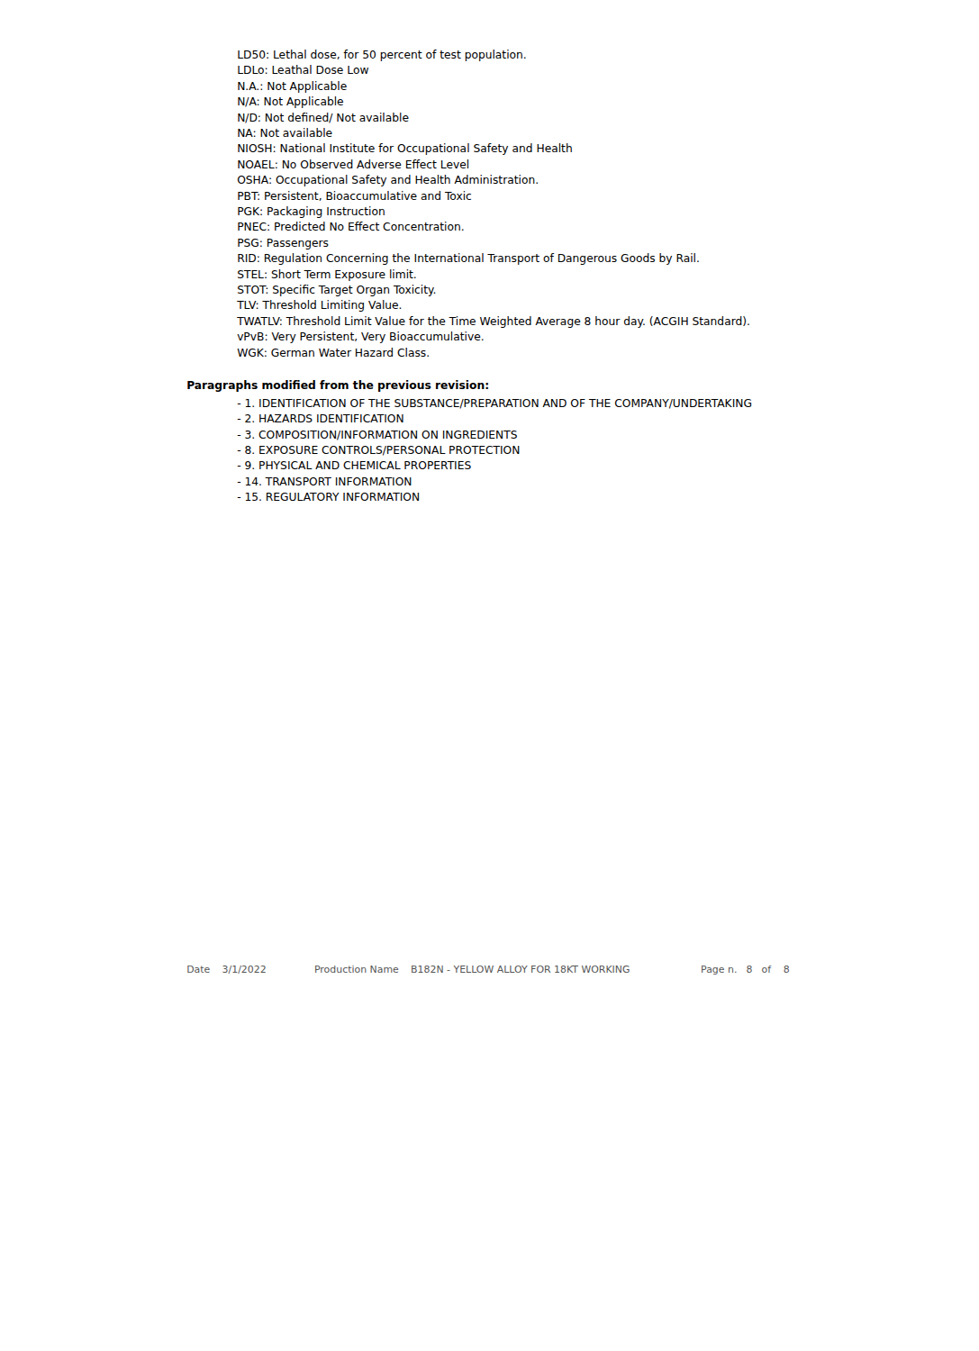LD50: Lethal dose, for 50 percent of test population.
LDLo: Leathal Dose Low
N.A.: Not Applicable
N/A: Not Applicable
N/D: Not defined/ Not available
NA: Not available
NIOSH: National Institute for Occupational Safety and Health
NOAEL: No Observed Adverse Effect Level
OSHA: Occupational Safety and Health Administration.
PBT: Persistent, Bioaccumulative and Toxic
PGK: Packaging Instruction
PNEC: Predicted No Effect Concentration.
PSG: Passengers
RID: Regulation Concerning the International Transport of Dangerous Goods by Rail.
STEL: Short Term Exposure limit.
STOT: Specific Target Organ Toxicity.
TLV: Threshold Limiting Value.
TWATLV: Threshold Limit Value for the Time Weighted Average 8 hour day. (ACGIH Standard).
vPvB: Very Persistent, Very Bioaccumulative.
WGK: German Water Hazard Class.
Paragraphs modified from the previous revision:
- 1. IDENTIFICATION OF THE SUBSTANCE/PREPARATION AND OF THE COMPANY/UNDERTAKING
- 2. HAZARDS IDENTIFICATION
- 3. COMPOSITION/INFORMATION ON INGREDIENTS
- 8. EXPOSURE CONTROLS/PERSONAL PROTECTION
- 9. PHYSICAL AND CHEMICAL PROPERTIES
- 14. TRANSPORT INFORMATION
- 15. REGULATORY INFORMATION
Date 3/1/2022 Production Name B182N - YELLOW ALLOY FOR 18KT WORKING Page n. 8 of 8